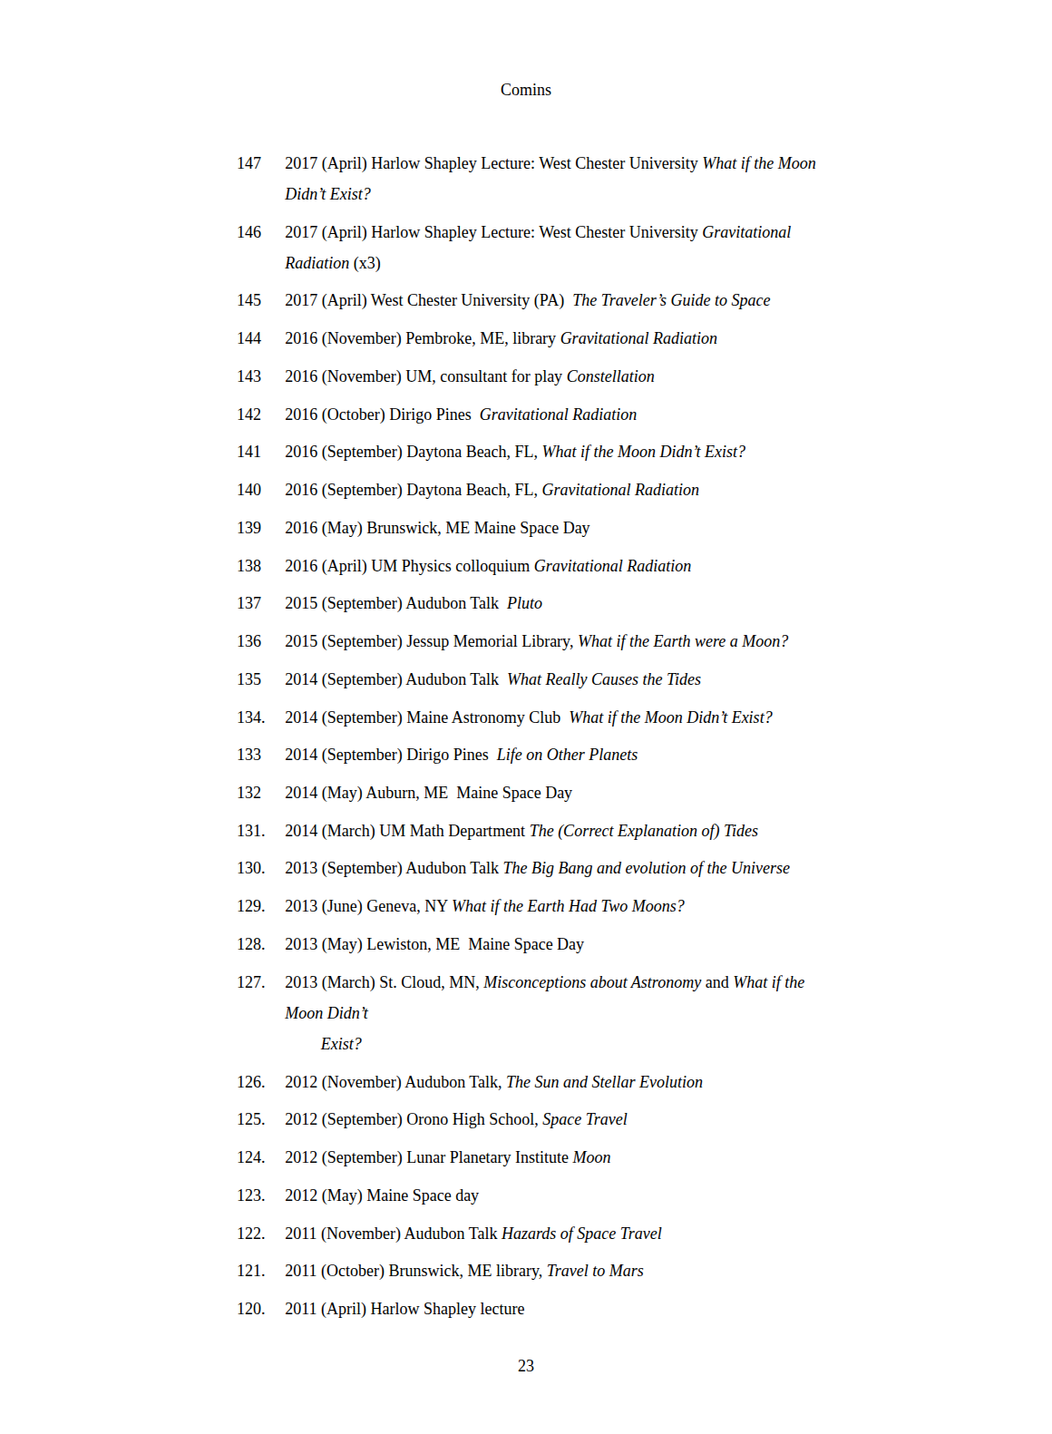Comins
1472017 (April) Harlow Shapley Lecture: West Chester University What if the Moon Didn’t Exist?
1462017 (April) Harlow Shapley Lecture: West Chester University Gravitational Radiation (x3)
1452017 (April) West Chester University (PA) The Traveler’s Guide to Space
1442016 (November) Pembroke, ME, library Gravitational Radiation
1432016 (November) UM, consultant for play Constellation
1422016 (October) Dirigo Pines Gravitational Radiation
1412016 (September) Daytona Beach, FL, What if the Moon Didn’t Exist?
1402016 (September) Daytona Beach, FL, Gravitational Radiation
1392016 (May) Brunswick, ME Maine Space Day
1382016 (April) UM Physics colloquium Gravitational Radiation
1372015 (September) Audubon Talk Pluto
1362015 (September) Jessup Memorial Library, What if the Earth were a Moon?
1352014 (September) Audubon Talk What Really Causes the Tides
134. 2014 (September) Maine Astronomy Club What if the Moon Didn’t Exist?
1332014 (September) Dirigo Pines Life on Other Planets
1322014 (May) Auburn, ME Maine Space Day
131. 2014 (March) UM Math Department The (Correct Explanation of) Tides
130. 2013 (September) Audubon Talk The Big Bang and evolution of the Universe
129. 2013 (June) Geneva, NY What if the Earth Had Two Moons?
128. 2013 (May) Lewiston, ME Maine Space Day
127. 2013 (March) St. Cloud, MN, Misconceptions about Astronomy and What if the Moon Didn’t Exist?
126. 2012 (November) Audubon Talk, The Sun and Stellar Evolution
125. 2012 (September) Orono High School, Space Travel
124. 2012 (September) Lunar Planetary Institute Moon
123. 2012 (May) Maine Space day
122. 2011 (November) Audubon Talk Hazards of Space Travel
121. 2011 (October) Brunswick, ME library, Travel to Mars
120. 2011 (April) Harlow Shapley lecture
23